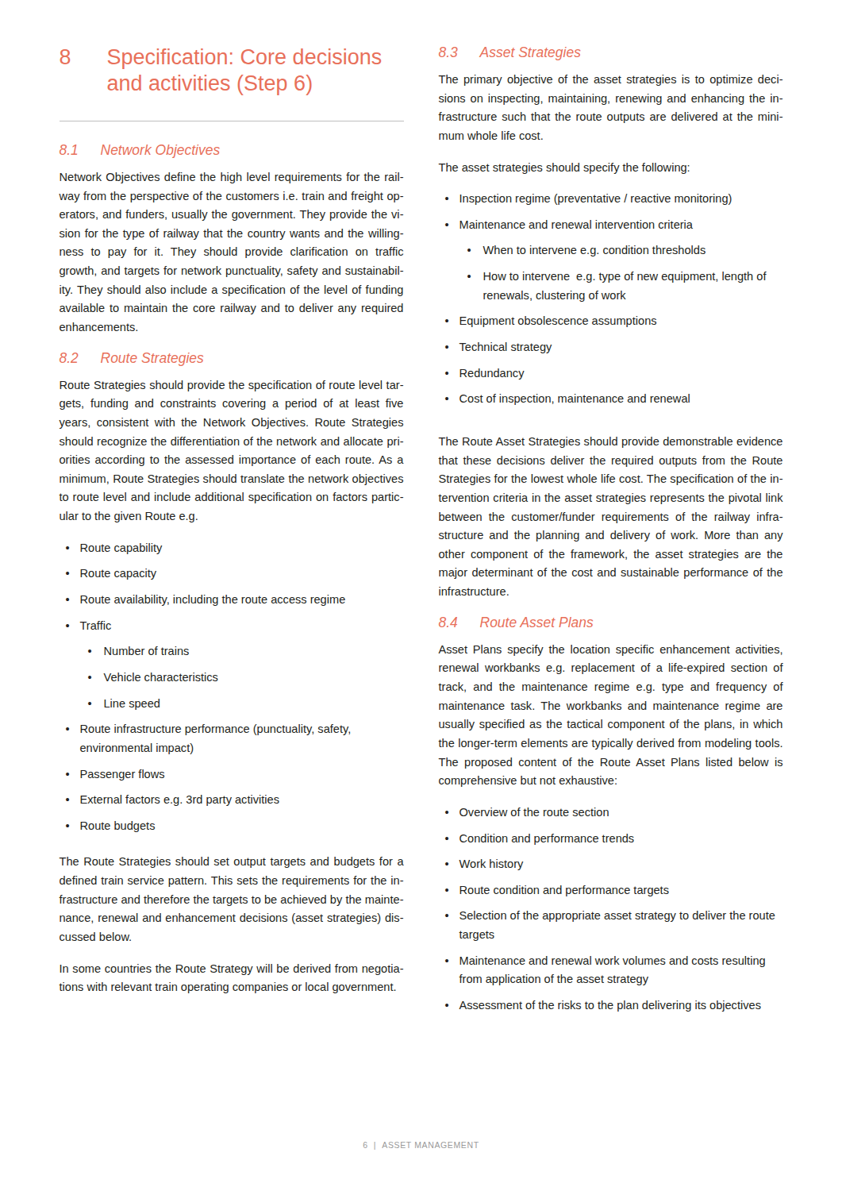8 Specification: Core decisions and activities (Step 6)
8.1 Network Objectives
Network Objectives define the high level requirements for the railway from the perspective of the customers i.e. train and freight operators, and funders, usually the government. They provide the vision for the type of railway that the country wants and the willingness to pay for it. They should provide clarification on traffic growth, and targets for network punctuality, safety and sustainability. They should also include a specification of the level of funding available to maintain the core railway and to deliver any required enhancements.
8.2 Route Strategies
Route Strategies should provide the specification of route level targets, funding and constraints covering a period of at least five years, consistent with the Network Objectives. Route Strategies should recognize the differentiation of the network and allocate priorities according to the assessed importance of each route. As a minimum, Route Strategies should translate the network objectives to route level and include additional specification on factors particular to the given Route e.g.
Route capability
Route capacity
Route availability, including the route access regime
Traffic
Number of trains
Vehicle characteristics
Line speed
Route infrastructure performance (punctuality, safety, environmental impact)
Passenger flows
External factors e.g. 3rd party activities
Route budgets
The Route Strategies should set output targets and budgets for a defined train service pattern. This sets the requirements for the infrastructure and therefore the targets to be achieved by the maintenance, renewal and enhancement decisions (asset strategies) discussed below.
In some countries the Route Strategy will be derived from negotiations with relevant train operating companies or local government.
8.3 Asset Strategies
The primary objective of the asset strategies is to optimize decisions on inspecting, maintaining, renewing and enhancing the infrastructure such that the route outputs are delivered at the minimum whole life cost.
The asset strategies should specify the following:
Inspection regime (preventative / reactive monitoring)
Maintenance and renewal intervention criteria
When to intervene e.g. condition thresholds
How to intervene e.g. type of new equipment, length of renewals, clustering of work
Equipment obsolescence assumptions
Technical strategy
Redundancy
Cost of inspection, maintenance and renewal
The Route Asset Strategies should provide demonstrable evidence that these decisions deliver the required outputs from the Route Strategies for the lowest whole life cost. The specification of the intervention criteria in the asset strategies represents the pivotal link between the customer/funder requirements of the railway infrastructure and the planning and delivery of work. More than any other component of the framework, the asset strategies are the major determinant of the cost and sustainable performance of the infrastructure.
8.4 Route Asset Plans
Asset Plans specify the location specific enhancement activities, renewal workbanks e.g. replacement of a life-expired section of track, and the maintenance regime e.g. type and frequency of maintenance task. The workbanks and maintenance regime are usually specified as the tactical component of the plans, in which the longer-term elements are typically derived from modeling tools. The proposed content of the Route Asset Plans listed below is comprehensive but not exhaustive:
Overview of the route section
Condition and performance trends
Work history
Route condition and performance targets
Selection of the appropriate asset strategy to deliver the route targets
Maintenance and renewal work volumes and costs resulting from application of the asset strategy
Assessment of the risks to the plan delivering its objectives
6 | ASSET MANAGEMENT